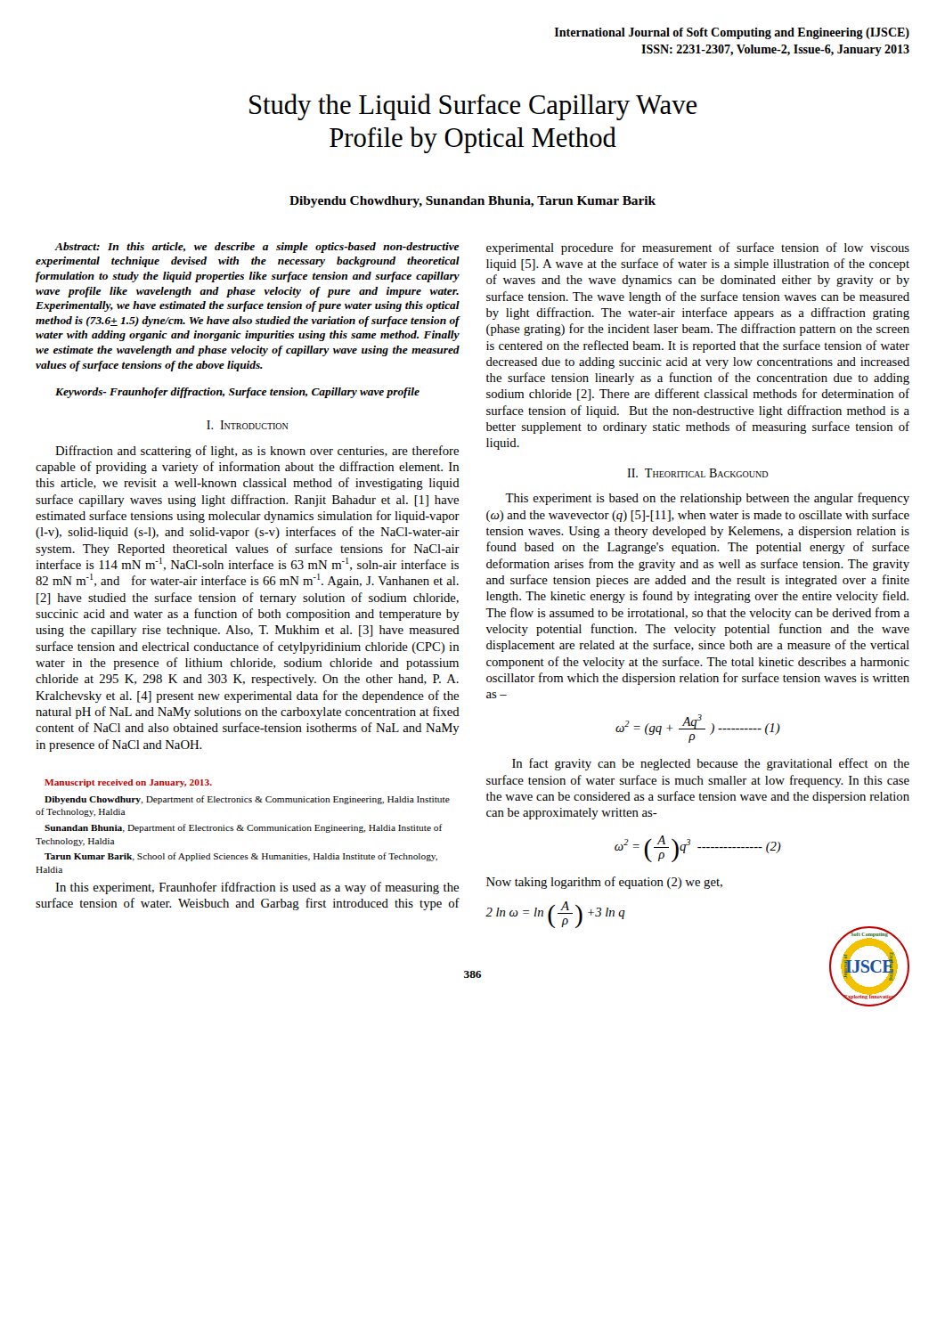International Journal of Soft Computing and Engineering (IJSCE)
ISSN: 2231-2307, Volume-2, Issue-6, January 2013
Study the Liquid Surface Capillary Wave
Profile by Optical Method
Dibyendu Chowdhury, Sunandan Bhunia, Tarun Kumar Barik
Abstract: In this article, we describe a simple optics-based non-destructive experimental technique devised with the necessary background theoretical formulation to study the liquid properties like surface tension and surface capillary wave profile like wavelength and phase velocity of pure and impure water. Experimentally, we have estimated the surface tension of pure water using this optical method is (73.6+ 1.5) dyne/cm. We have also studied the variation of surface tension of water with adding organic and inorganic impurities using this same method. Finally we estimate the wavelength and phase velocity of capillary wave using the measured values of surface tensions of the above liquids.
Keywords- Fraunhofer diffraction, Surface tension, Capillary wave profile
I. Introduction
Diffraction and scattering of light, as is known over centuries, are therefore capable of providing a variety of information about the diffraction element. In this article, we revisit a well-known classical method of investigating liquid surface capillary waves using light diffraction. Ranjit Bahadur et al. [1] have estimated surface tensions using molecular dynamics simulation for liquid-vapor (l-v), solid-liquid (s-l), and solid-vapor (s-v) interfaces of the NaCl-water-air system. They Reported theoretical values of surface tensions for NaCl-air interface is 114 mN m-1, NaCl-soln interface is 63 mN m-1, soln-air interface is 82 mN m-1, and for water-air interface is 66 mN m-1. Again, J. Vanhanen et al. [2] have studied the surface tension of ternary solution of sodium chloride, succinic acid and water as a function of both composition and temperature by using the capillary rise technique. Also, T. Mukhim et al. [3] have measured surface tension and electrical conductance of cetylpyridinium chloride (CPC) in water in the presence of lithium chloride, sodium chloride and potassium chloride at 295 K, 298 K and 303 K, respectively. On the other hand, P. A. Kralchevsky et al. [4] present new experimental data for the dependence of the natural pH of NaL and NaMy solutions on the carboxylate concentration at fixed content of NaCl and also obtained surface-tension isotherms of NaL and NaMy in presence of NaCl and NaOH.
Manuscript received on January, 2013.
Dibyendu Chowdhury, Department of Electronics & Communication Engineering, Haldia Institute of Technology, Haldia
Sunandan Bhunia, Department of Electronics & Communication Engineering, Haldia Institute of Technology, Haldia
Tarun Kumar Barik, School of Applied Sciences & Humanities, Haldia Institute of Technology, Haldia
In this experiment, Fraunhofer ifdfraction is used as a way of measuring the surface tension of water. Weisbuch and Garbag first introduced this type of experimental procedure for measurement of surface tension of low viscous liquid [5]. A wave at the surface of water is a simple illustration of the concept of waves and the wave dynamics can be dominated either by gravity or by surface tension. The wave length of the surface tension waves can be measured by light diffraction. The water-air interface appears as a diffraction grating (phase grating) for the incident laser beam. The diffraction pattern on the screen is centered on the reflected beam. It is reported that the surface tension of water decreased due to adding succinic acid at very low concentrations and increased the surface tension linearly as a function of the concentration due to adding sodium chloride [2]. There are different classical methods for determination of surface tension of liquid. But the non-destructive light diffraction method is a better supplement to ordinary static methods of measuring surface tension of liquid.
II. Theoritical Backgound
This experiment is based on the relationship between the angular frequency (ω) and the wavevector (q) [5]-[11], when water is made to oscillate with surface tension waves. Using a theory developed by Kelemens, a dispersion relation is found based on the Lagrange's equation. The potential energy of surface deformation arises from the gravity and as well as surface tension. The gravity and surface tension pieces are added and the result is integrated over a finite length. The kinetic energy is found by integrating over the entire velocity field. The flow is assumed to be irrotational, so that the velocity can be derived from a velocity potential function. The velocity potential function and the wave displacement are related at the surface, since both are a measure of the vertical component of the velocity at the surface. The total kinetic describes a harmonic oscillator from which the dispersion relation for surface tension waves is written as –
ω2 = (gq + Aq3 ρ ) ---------- (1)
In fact gravity can be neglected because the gravitational effect on the surface tension of water surface is much smaller at low frequency. In this case the wave can be considered as a surface tension wave and the dispersion relation can be approximately written as-
ω2 = (Aρ) q3 --------------- (2)
Now taking logarithm of equation (2) we get,
2 ln ω = ln (Aρ) +3 ln q
386
Soft Computing Exploring Innovation Journal of Engineering
IJSCE